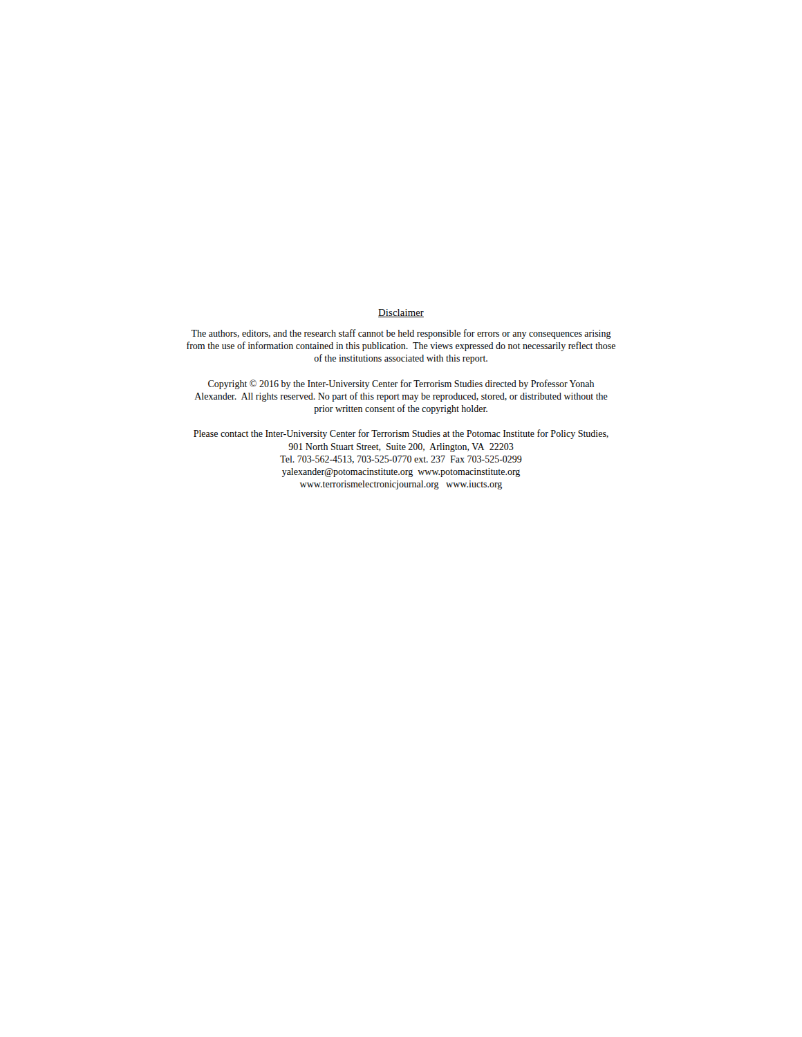Disclaimer
The authors, editors, and the research staff cannot be held responsible for errors or any consequences arising from the use of information contained in this publication. The views expressed do not necessarily reflect those of the institutions associated with this report.
Copyright © 2016 by the Inter-University Center for Terrorism Studies directed by Professor Yonah Alexander. All rights reserved. No part of this report may be reproduced, stored, or distributed without the prior written consent of the copyright holder.
Please contact the Inter-University Center for Terrorism Studies at the Potomac Institute for Policy Studies, 901 North Stuart Street, Suite 200, Arlington, VA 22203 Tel. 703-562-4513, 703-525-0770 ext. 237 Fax 703-525-0299 yalexander@potomacinstitute.org www.potomacinstitute.org www.terrorismelectronicjournal.org www.iucts.org